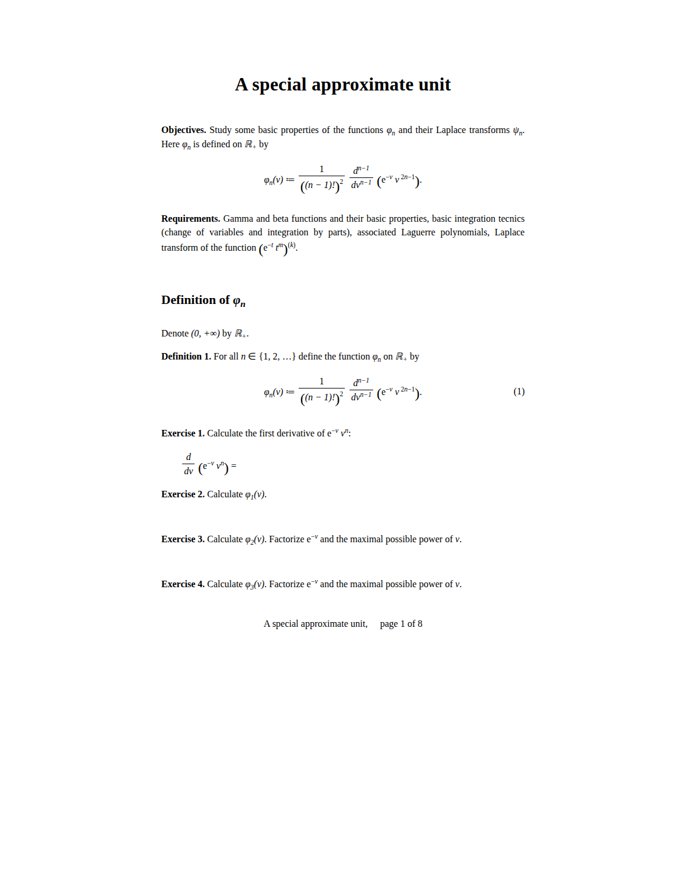A special approximate unit
Objectives. Study some basic properties of the functions φn and their Laplace transforms ψn. Here φn is defined on ℝ+ by
φn(v) ≔ 1 ((n − 1)!)2 dn−1 dvn−1 (e−v v 2n−1).
Requirements. Gamma and beta functions and their basic properties, basic integration tecnics (change of variables and integration by parts), associated Laguerre polynomials, Laplace transform of the function (e−t tm)(k).
Definition of φn
Denote (0, +∞) by ℝ+.
Definition 1. For all n ∈ {1, 2, …} define the function φn on ℝ+ by
φn(v) ≔ 1 ((n − 1)!)2 dn−1 dvn−1 (e−v v 2n−1). (1)
Exercise 1. Calculate the first derivative of e−v vn:
d dv (e−v vn) =
Exercise 2. Calculate φ1(v).
Exercise 3. Calculate φ2(v). Factorize e−v and the maximal possible power of v.
Exercise 4. Calculate φ3(v). Factorize e−v and the maximal possible power of v.
A special approximate unit, page 1 of 8